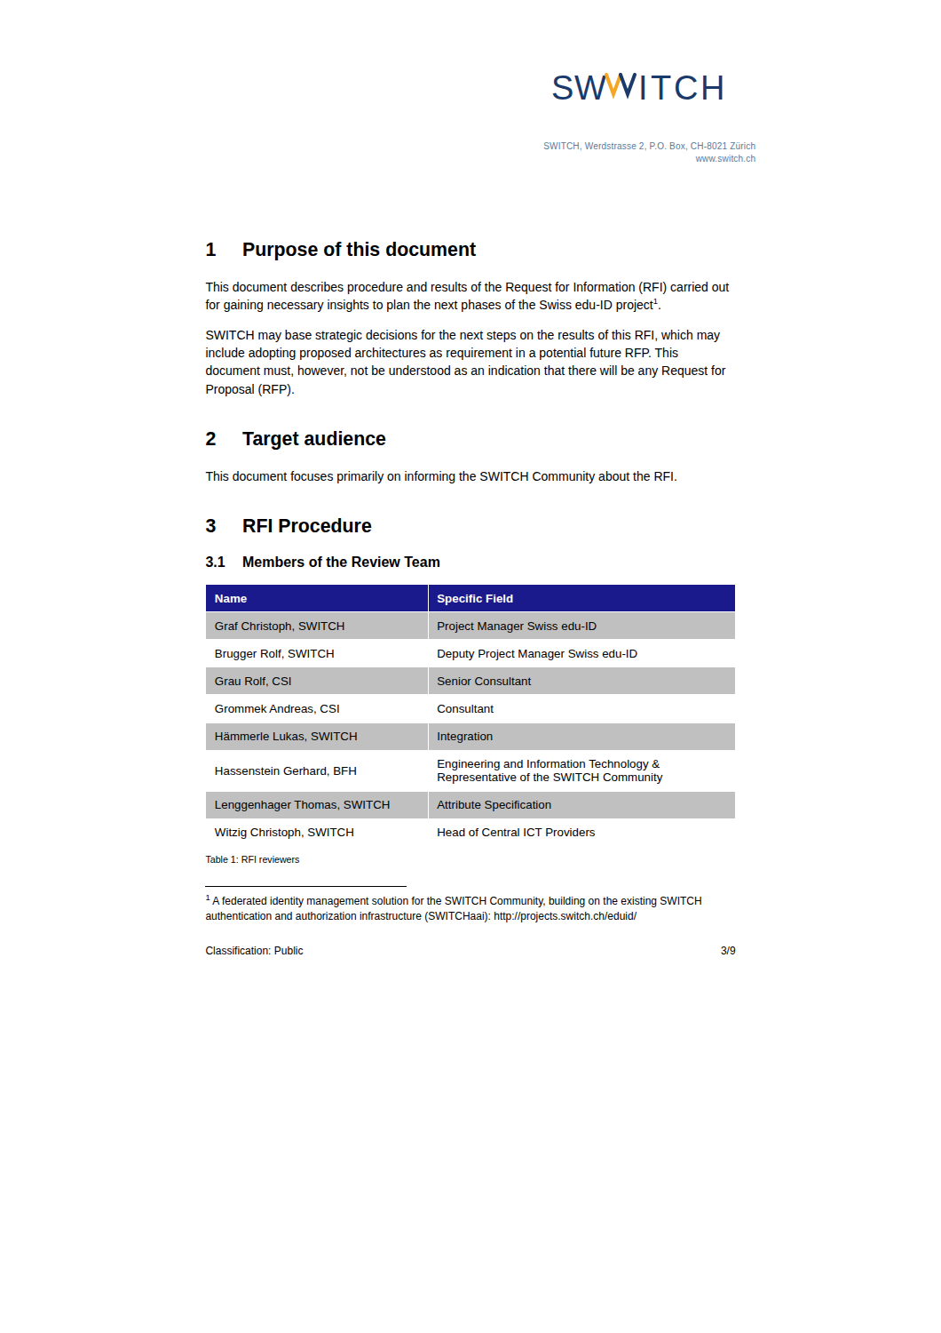S W I T C H
SWITCH, Werdstrasse 2, P.O. Box, CH-8021 Zürich
www.switch.ch
1 Purpose of this document
This document describes procedure and results of the Request for Information (RFI) carried out for gaining necessary insights to plan the next phases of the Swiss edu-ID project1.
SWITCH may base strategic decisions for the next steps on the results of this RFI, which may include adopting proposed architectures as requirement in a potential future RFP. This document must, however, not be understood as an indication that there will be any Request for Proposal (RFP).
2 Target audience
This document focuses primarily on informing the SWITCH Community about the RFI.
3 RFI Procedure
3.1 Members of the Review Team
| Name | Specific Field |
| --- | --- |
| Graf Christoph, SWITCH | Project Manager Swiss edu-ID |
| Brugger Rolf, SWITCH | Deputy Project Manager Swiss edu-ID |
| Grau Rolf, CSI | Senior Consultant |
| Grommek Andreas, CSI | Consultant |
| Hämmerle Lukas, SWITCH | Integration |
| Hassenstein Gerhard, BFH | Engineering and Information Technology & Representative of the SWITCH Community |
| Lenggenhager Thomas, SWITCH | Attribute Specification |
| Witzig Christoph, SWITCH | Head of Central ICT Providers |
Table 1: RFI reviewers
1 A federated identity management solution for the SWITCH Community, building on the existing SWITCH authentication and authorization infrastructure (SWITCHaai): http://projects.switch.ch/eduid/
Classification: Public 3/9